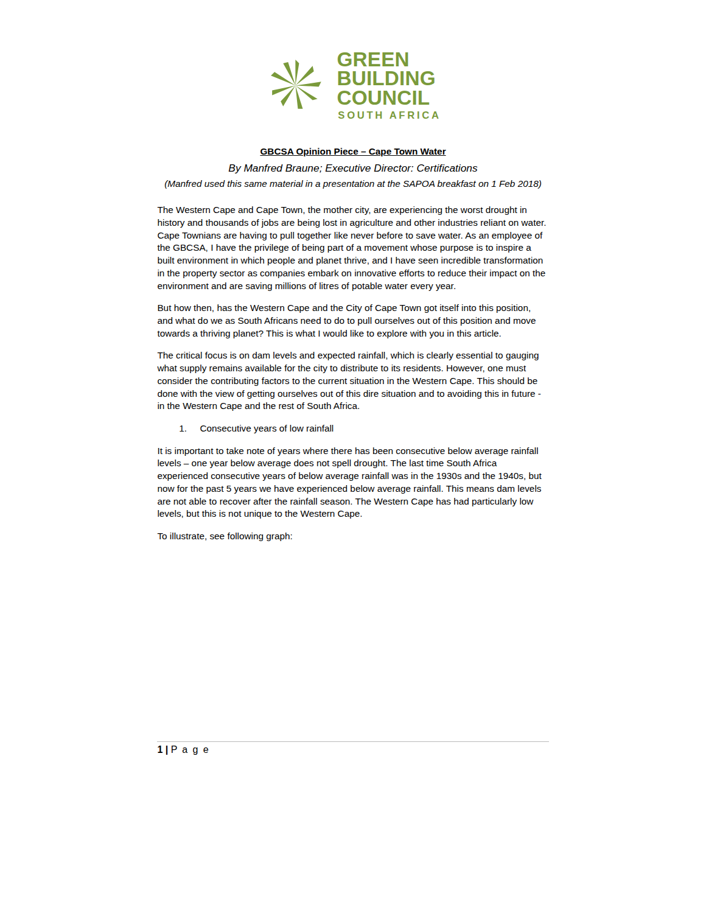GREEN BUILDING COUNCIL SOUTH AFRICA
GBCSA Opinion Piece – Cape Town Water
By Manfred Braune; Executive Director: Certifications
(Manfred used this same material in a presentation at the SAPOA breakfast on 1 Feb 2018)
The Western Cape and Cape Town, the mother city, are experiencing the worst drought in history and thousands of jobs are being lost in agriculture and other industries reliant on water. Cape Townians are having to pull together like never before to save water. As an employee of the GBCSA, I have the privilege of being part of a movement whose purpose is to inspire a built environment in which people and planet thrive, and I have seen incredible transformation in the property sector as companies embark on innovative efforts to reduce their impact on the environment and are saving millions of litres of potable water every year.
But how then, has the Western Cape and the City of Cape Town got itself into this position, and what do we as South Africans need to do to pull ourselves out of this position and move towards a thriving planet? This is what I would like to explore with you in this article.
The critical focus is on dam levels and expected rainfall, which is clearly essential to gauging what supply remains available for the city to distribute to its residents. However, one must consider the contributing factors to the current situation in the Western Cape. This should be done with the view of getting ourselves out of this dire situation and to avoiding this in future - in the Western Cape and the rest of South Africa.
Consecutive years of low rainfall
It is important to take note of years where there has been consecutive below average rainfall levels – one year below average does not spell drought. The last time South Africa experienced consecutive years of below average rainfall was in the 1930s and the 1940s, but now for the past 5 years we have experienced below average rainfall. This means dam levels are not able to recover after the rainfall season. The Western Cape has had particularly low levels, but this is not unique to the Western Cape.
To illustrate, see following graph:
1 | P a g e